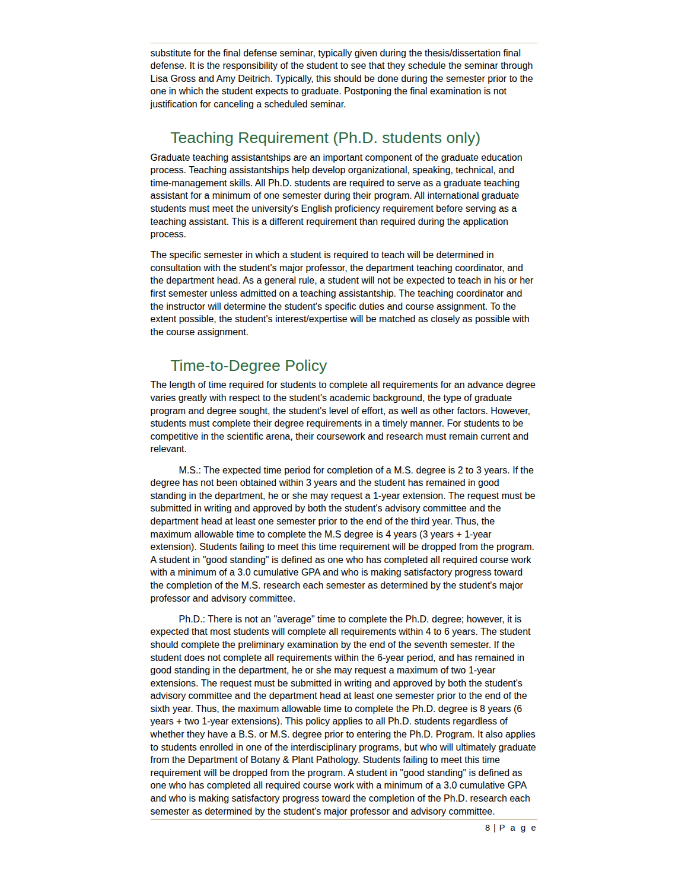substitute for the final defense seminar, typically given during the thesis/dissertation final defense. It is the responsibility of the student to see that they schedule the seminar through Lisa Gross and Amy Deitrich. Typically, this should be done during the semester prior to the one in which the student expects to graduate. Postponing the final examination is not justification for canceling a scheduled seminar.
Teaching Requirement (Ph.D. students only)
Graduate teaching assistantships are an important component of the graduate education process. Teaching assistantships help develop organizational, speaking, technical, and time-management skills. All Ph.D. students are required to serve as a graduate teaching assistant for a minimum of one semester during their program. All international graduate students must meet the university's English proficiency requirement before serving as a teaching assistant. This is a different requirement than required during the application process.
The specific semester in which a student is required to teach will be determined in consultation with the student's major professor, the department teaching coordinator, and the department head. As a general rule, a student will not be expected to teach in his or her first semester unless admitted on a teaching assistantship. The teaching coordinator and the instructor will determine the student's specific duties and course assignment. To the extent possible, the student's interest/expertise will be matched as closely as possible with the course assignment.
Time-to-Degree Policy
The length of time required for students to complete all requirements for an advance degree varies greatly with respect to the student's academic background, the type of graduate program and degree sought, the student's level of effort, as well as other factors. However, students must complete their degree requirements in a timely manner. For students to be competitive in the scientific arena, their coursework and research must remain current and relevant.
M.S.: The expected time period for completion of a M.S. degree is 2 to 3 years. If the degree has not been obtained within 3 years and the student has remained in good standing in the department, he or she may request a 1-year extension. The request must be submitted in writing and approved by both the student's advisory committee and the department head at least one semester prior to the end of the third year. Thus, the maximum allowable time to complete the M.S degree is 4 years (3 years + 1-year extension). Students failing to meet this time requirement will be dropped from the program. A student in "good standing" is defined as one who has completed all required course work with a minimum of a 3.0 cumulative GPA and who is making satisfactory progress toward the completion of the M.S. research each semester as determined by the student's major professor and advisory committee.
Ph.D.: There is not an "average" time to complete the Ph.D. degree; however, it is expected that most students will complete all requirements within 4 to 6 years. The student should complete the preliminary examination by the end of the seventh semester. If the student does not complete all requirements within the 6-year period, and has remained in good standing in the department, he or she may request a maximum of two 1-year extensions. The request must be submitted in writing and approved by both the student's advisory committee and the department head at least one semester prior to the end of the sixth year. Thus, the maximum allowable time to complete the Ph.D. degree is 8 years (6 years + two 1-year extensions). This policy applies to all Ph.D. students regardless of whether they have a B.S. or M.S. degree prior to entering the Ph.D. Program. It also applies to students enrolled in one of the interdisciplinary programs, but who will ultimately graduate from the Department of Botany & Plant Pathology. Students failing to meet this time requirement will be dropped from the program. A student in "good standing" is defined as one who has completed all required course work with a minimum of a 3.0 cumulative GPA and who is making satisfactory progress toward the completion of the Ph.D. research each semester as determined by the student's major professor and advisory committee.
8 | P a g e